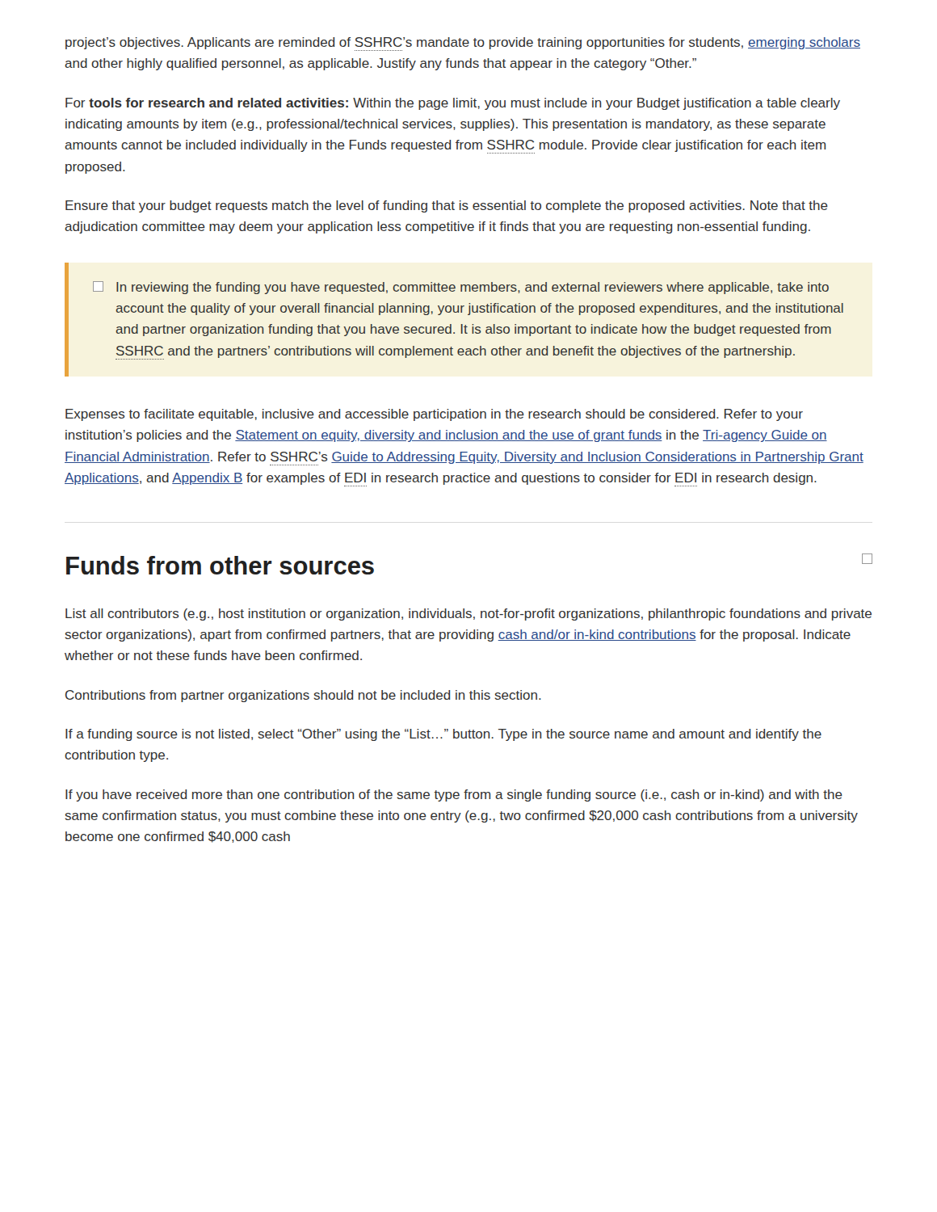project’s objectives. Applicants are reminded of SSHRC’s mandate to provide training opportunities for students, emerging scholars and other highly qualified personnel, as applicable. Justify any funds that appear in the category “Other.”
For tools for research and related activities: Within the page limit, you must include in your Budget justification a table clearly indicating amounts by item (e.g., professional/technical services, supplies). This presentation is mandatory, as these separate amounts cannot be included individually in the Funds requested from SSHRC module. Provide clear justification for each item proposed.
Ensure that your budget requests match the level of funding that is essential to complete the proposed activities. Note that the adjudication committee may deem your application less competitive if it finds that you are requesting non-essential funding.
In reviewing the funding you have requested, committee members, and external reviewers where applicable, take into account the quality of your overall financial planning, your justification of the proposed expenditures, and the institutional and partner organization funding that you have secured. It is also important to indicate how the budget requested from SSHRC and the partners’ contributions will complement each other and benefit the objectives of the partnership.
Expenses to facilitate equitable, inclusive and accessible participation in the research should be considered. Refer to your institution’s policies and the Statement on equity, diversity and inclusion and the use of grant funds in the Tri-agency Guide on Financial Administration. Refer to SSHRC’s Guide to Addressing Equity, Diversity and Inclusion Considerations in Partnership Grant Applications, and Appendix B for examples of EDI in research practice and questions to consider for EDI in research design.
Funds from other sources
List all contributors (e.g., host institution or organization, individuals, not-for-profit organizations, philanthropic foundations and private sector organizations), apart from confirmed partners, that are providing cash and/or in-kind contributions for the proposal. Indicate whether or not these funds have been confirmed.
Contributions from partner organizations should not be included in this section.
If a funding source is not listed, select “Other” using the “List…” button. Type in the source name and amount and identify the contribution type.
If you have received more than one contribution of the same type from a single funding source (i.e., cash or in-kind) and with the same confirmation status, you must combine these into one entry (e.g., two confirmed $20,000 cash contributions from a university become one confirmed $40,000 cash